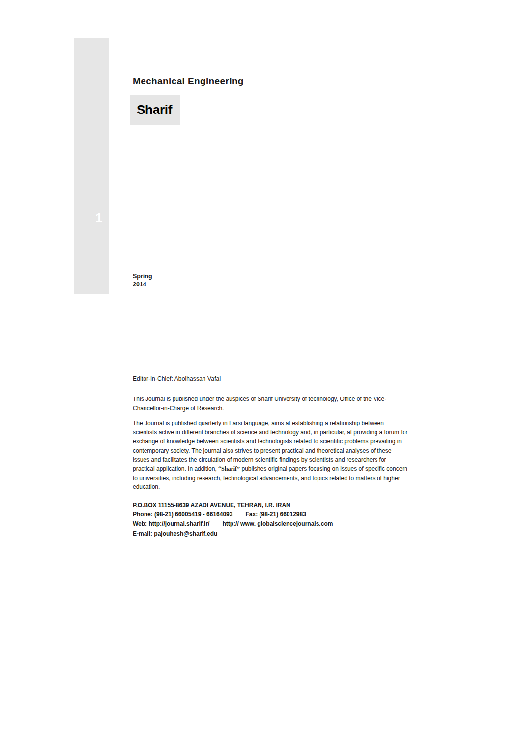1
Mechanical Engineering
Sharif
Spring
2014
Editor-in-Chief: Abolhassan Vafai
This Journal is published under the auspices of Sharif University of technology, Office of the Vice-Chancellor-in-Charge of Research.
The Journal is published quarterly in Farsi language, aims at establishing a relationship between scientists active in different branches of science and technology and, in particular, at providing a forum for exchange of knowledge between scientists and technologists related to scientific problems prevailing in contemporary society. The journal also strives to present practical and theoretical analyses of these issues and facilitates the circulation of modern scientific findings by scientists and researchers for practical application. In addition, “Sharif” publishes original papers focusing on issues of specific concern to universities, including research, technological advancements, and topics related to matters of higher education.
P.O.BOX 11155-8639 AZADI AVENUE, TEHRAN, I.R. IRAN
Phone: (98-21) 66005419 - 66164093 Fax: (98-21) 66012983
Web: http://journal.sharif.ir/ http:// www. globalsciencejournals.com
E-mail: pajouhesh@sharif.edu